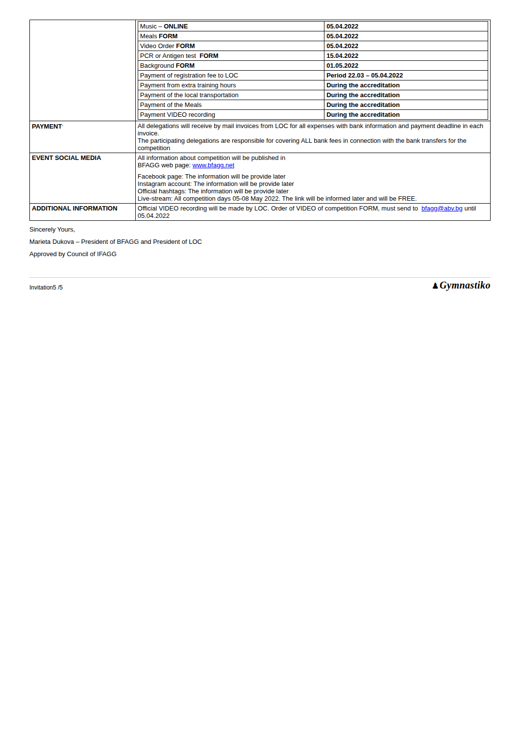| | / Music – ONLINE / 05.04.2022 / / Meals FORM / 05.04.2022 / / Video Order FORM / 05.04.2022 / / PCR or Antigen test FORM / 15.04.2022 / / Background FORM / 01.05.2022 / / Payment of registration fee to LOC / Period 22.03 – 05.04.2022 / / Payment from extra training hours / During the accreditation / / Payment of the local transportation / During the accreditation / / Payment of the Meals / During the accreditation / / Payment VIDEO recording / During the accreditation / |
| PAYMENT . | All delegations will receive by mail invoices from LOC for all expenses with bank information and payment deadline in each invoice. The participating delegations are responsible for covering ALL bank fees in connection with the bank transfers for the competition |
| EVENT SOCIAL MEDIA | All information about competition will be published in BFAGG web page: www.bfagg.net Facebook page: The information will be provide later Instagram account: The information will be provide later Official hashtags: The information will be provide later Live-stream: All competition days 05-08 May 2022. The link will be informed later and will be FREE. |
| ADDITIONAL INFORMATION | Official VIDEO recording will be made by LOC. Order of VIDEO of competition FORM, must send to bfagg@abv.bg until 05.04.2022 |
Sincerely Yours,
Marieta Dukova – President of BFAGG and President of LOC
Approved by Council of IFAGG
Invitation5 /5
♟Gymnastiko